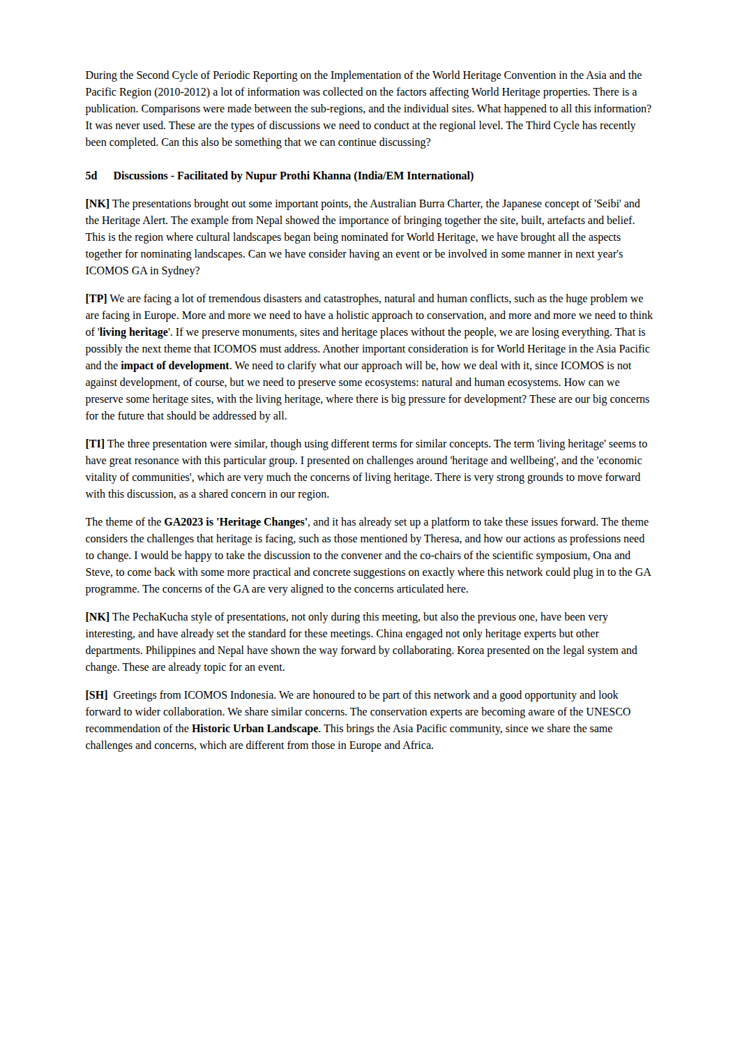During the Second Cycle of Periodic Reporting on the Implementation of the World Heritage Convention in the Asia and the Pacific Region (2010-2012) a lot of information was collected on the factors affecting World Heritage properties. There is a publication. Comparisons were made between the sub-regions, and the individual sites. What happened to all this information? It was never used. These are the types of discussions we need to conduct at the regional level. The Third Cycle has recently been completed. Can this also be something that we can continue discussing?
5d Discussions - Facilitated by Nupur Prothi Khanna (India/EM International)
[NK] The presentations brought out some important points, the Australian Burra Charter, the Japanese concept of 'Seibi' and the Heritage Alert. The example from Nepal showed the importance of bringing together the site, built, artefacts and belief. This is the region where cultural landscapes began being nominated for World Heritage, we have brought all the aspects together for nominating landscapes. Can we have consider having an event or be involved in some manner in next year's ICOMOS GA in Sydney?
[TP] We are facing a lot of tremendous disasters and catastrophes, natural and human conflicts, such as the huge problem we are facing in Europe. More and more we need to have a holistic approach to conservation, and more and more we need to think of 'living heritage'. If we preserve monuments, sites and heritage places without the people, we are losing everything. That is possibly the next theme that ICOMOS must address. Another important consideration is for World Heritage in the Asia Pacific and the impact of development. We need to clarify what our approach will be, how we deal with it, since ICOMOS is not against development, of course, but we need to preserve some ecosystems: natural and human ecosystems. How can we preserve some heritage sites, with the living heritage, where there is big pressure for development? These are our big concerns for the future that should be addressed by all.
[TI] The three presentation were similar, though using different terms for similar concepts. The term 'living heritage' seems to have great resonance with this particular group. I presented on challenges around 'heritage and wellbeing', and the 'economic vitality of communities', which are very much the concerns of living heritage. There is very strong grounds to move forward with this discussion, as a shared concern in our region.
The theme of the GA2023 is 'Heritage Changes', and it has already set up a platform to take these issues forward. The theme considers the challenges that heritage is facing, such as those mentioned by Theresa, and how our actions as professions need to change. I would be happy to take the discussion to the convener and the co-chairs of the scientific symposium, Ona and Steve, to come back with some more practical and concrete suggestions on exactly where this network could plug in to the GA programme. The concerns of the GA are very aligned to the concerns articulated here.
[NK] The PechaKucha style of presentations, not only during this meeting, but also the previous one, have been very interesting, and have already set the standard for these meetings. China engaged not only heritage experts but other departments. Philippines and Nepal have shown the way forward by collaborating. Korea presented on the legal system and change. These are already topic for an event.
[SH] Greetings from ICOMOS Indonesia. We are honoured to be part of this network and a good opportunity and look forward to wider collaboration. We share similar concerns. The conservation experts are becoming aware of the UNESCO recommendation of the Historic Urban Landscape. This brings the Asia Pacific community, since we share the same challenges and concerns, which are different from those in Europe and Africa.